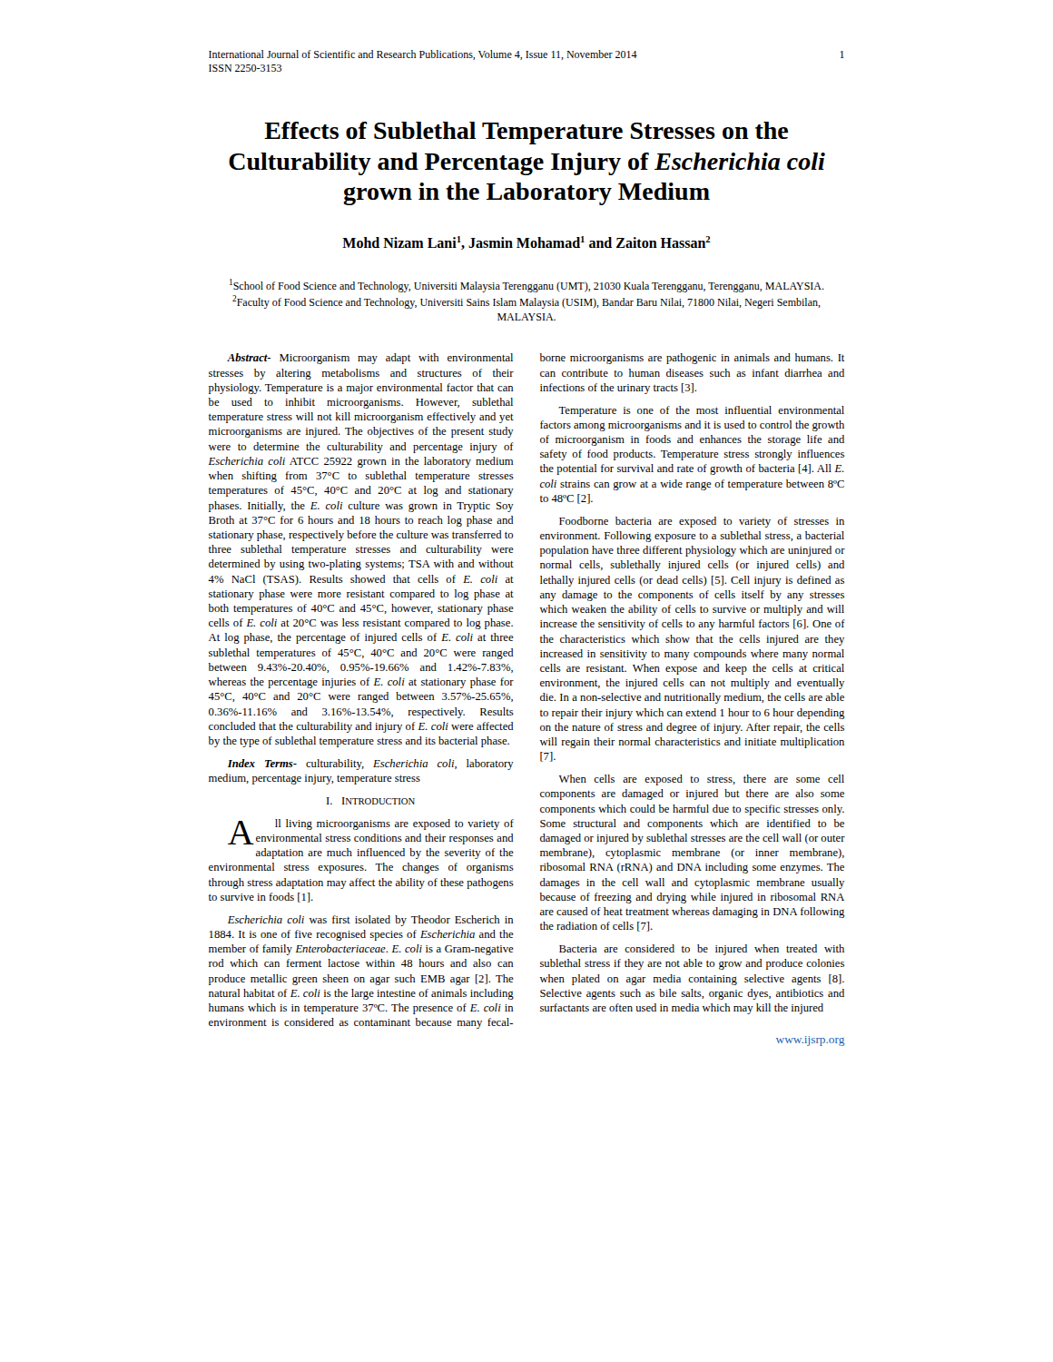International Journal of Scientific and Research Publications, Volume 4, Issue 11, November 2014
ISSN 2250-3153 1
Effects of Sublethal Temperature Stresses on the Culturability and Percentage Injury of Escherichia coli grown in the Laboratory Medium
Mohd Nizam Lani1, Jasmin Mohamad1 and Zaiton Hassan2
1School of Food Science and Technology, Universiti Malaysia Terengganu (UMT), 21030 Kuala Terengganu, Terengganu, MALAYSIA.
2Faculty of Food Science and Technology, Universiti Sains Islam Malaysia (USIM), Bandar Baru Nilai, 71800 Nilai, Negeri Sembilan, MALAYSIA.
Abstract- Microorganism may adapt with environmental stresses by altering metabolisms and structures of their physiology. Temperature is a major environmental factor that can be used to inhibit microorganisms. However, sublethal temperature stress will not kill microorganism effectively and yet microorganisms are injured. The objectives of the present study were to determine the culturability and percentage injury of Escherichia coli ATCC 25922 grown in the laboratory medium when shifting from 37°C to sublethal temperature stresses temperatures of 45°C, 40°C and 20°C at log and stationary phases. Initially, the E. coli culture was grown in Tryptic Soy Broth at 37°C for 6 hours and 18 hours to reach log phase and stationary phase, respectively before the culture was transferred to three sublethal temperature stresses and culturability were determined by using two-plating systems; TSA with and without 4% NaCl (TSAS). Results showed that cells of E. coli at stationary phase were more resistant compared to log phase at both temperatures of 40°C and 45°C, however, stationary phase cells of E. coli at 20°C was less resistant compared to log phase. At log phase, the percentage of injured cells of E. coli at three sublethal temperatures of 45°C, 40°C and 20°C were ranged between 9.43%-20.40%, 0.95%-19.66% and 1.42%-7.83%, whereas the percentage injuries of E. coli at stationary phase for 45°C, 40°C and 20°C were ranged between 3.57%-25.65%, 0.36%-11.16% and 3.16%-13.54%, respectively. Results concluded that the culturability and injury of E. coli were affected by the type of sublethal temperature stress and its bacterial phase.
Index Terms- culturability, Escherichia coli, laboratory medium, percentage injury, temperature stress
I. INTRODUCTION
All living microorganisms are exposed to variety of environmental stress conditions and their responses and adaptation are much influenced by the severity of the environmental stress exposures. The changes of organisms through stress adaptation may affect the ability of these pathogens to survive in foods [1].
Escherichia coli was first isolated by Theodor Escherich in 1884. It is one of five recognised species of Escherichia and the member of family Enterobacteriaceae. E. coli is a Gram-negative rod which can ferment lactose within 48 hours and also can produce metallic green sheen on agar such EMB agar [2]. The natural habitat of E. coli is the large intestine of animals including humans which is in temperature 37ºC. The presence of E. coli in environment is considered as contaminant because many fecal-borne microorganisms are pathogenic in animals and humans. It can contribute to human diseases such as infant diarrhea and infections of the urinary tracts [3].
Temperature is one of the most influential environmental factors among microorganisms and it is used to control the growth of microorganism in foods and enhances the storage life and safety of food products. Temperature stress strongly influences the potential for survival and rate of growth of bacteria [4]. All E. coli strains can grow at a wide range of temperature between 8ºC to 48ºC [2].
Foodborne bacteria are exposed to variety of stresses in environment. Following exposure to a sublethal stress, a bacterial population have three different physiology which are uninjured or normal cells, sublethally injured cells (or injured cells) and lethally injured cells (or dead cells) [5]. Cell injury is defined as any damage to the components of cells itself by any stresses which weaken the ability of cells to survive or multiply and will increase the sensitivity of cells to any harmful factors [6]. One of the characteristics which show that the cells injured are they increased in sensitivity to many compounds where many normal cells are resistant. When expose and keep the cells at critical environment, the injured cells can not multiply and eventually die. In a non-selective and nutritionally medium, the cells are able to repair their injury which can extend 1 hour to 6 hour depending on the nature of stress and degree of injury. After repair, the cells will regain their normal characteristics and initiate multiplication [7].
When cells are exposed to stress, there are some cell components are damaged or injured but there are also some components which could be harmful due to specific stresses only. Some structural and components which are identified to be damaged or injured by sublethal stresses are the cell wall (or outer membrane), cytoplasmic membrane (or inner membrane), ribosomal RNA (rRNA) and DNA including some enzymes. The damages in the cell wall and cytoplasmic membrane usually because of freezing and drying while injured in ribosomal RNA are caused of heat treatment whereas damaging in DNA following the radiation of cells [7].
Bacteria are considered to be injured when treated with sublethal stress if they are not able to grow and produce colonies when plated on agar media containing selective agents [8]. Selective agents such as bile salts, organic dyes, antibiotics and surfactants are often used in media which may kill the injured
www.ijsrp.org